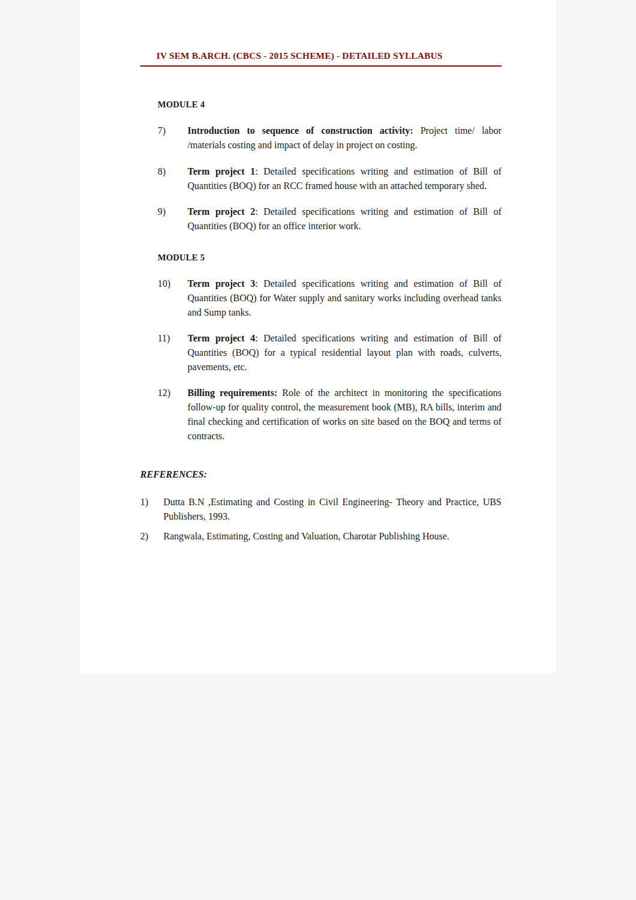IV SEM B.ARCH. (CBCS - 2015 SCHEME) - DETAILED SYLLABUS
MODULE 4
7) Introduction to sequence of construction activity: Project time/ labor /materials costing and impact of delay in project on costing.
8) Term project 1: Detailed specifications writing and estimation of Bill of Quantities (BOQ) for an RCC framed house with an attached temporary shed.
9) Term project 2: Detailed specifications writing and estimation of Bill of Quantities (BOQ) for an office interior work.
MODULE 5
10) Term project 3: Detailed specifications writing and estimation of Bill of Quantities (BOQ) for Water supply and sanitary works including overhead tanks and Sump tanks.
11) Term project 4: Detailed specifications writing and estimation of Bill of Quantities (BOQ) for a typical residential layout plan with roads, culverts, pavements, etc.
12) Billing requirements: Role of the architect in monitoring the specifications follow-up for quality control, the measurement book (MB), RA bills, interim and final checking and certification of works on site based on the BOQ and terms of contracts.
REFERENCES:
1) Dutta B.N ,Estimating and Costing in Civil Engineering- Theory and Practice, UBS Publishers, 1993.
2) Rangwala, Estimating, Costing and Valuation, Charotar Publishing House.